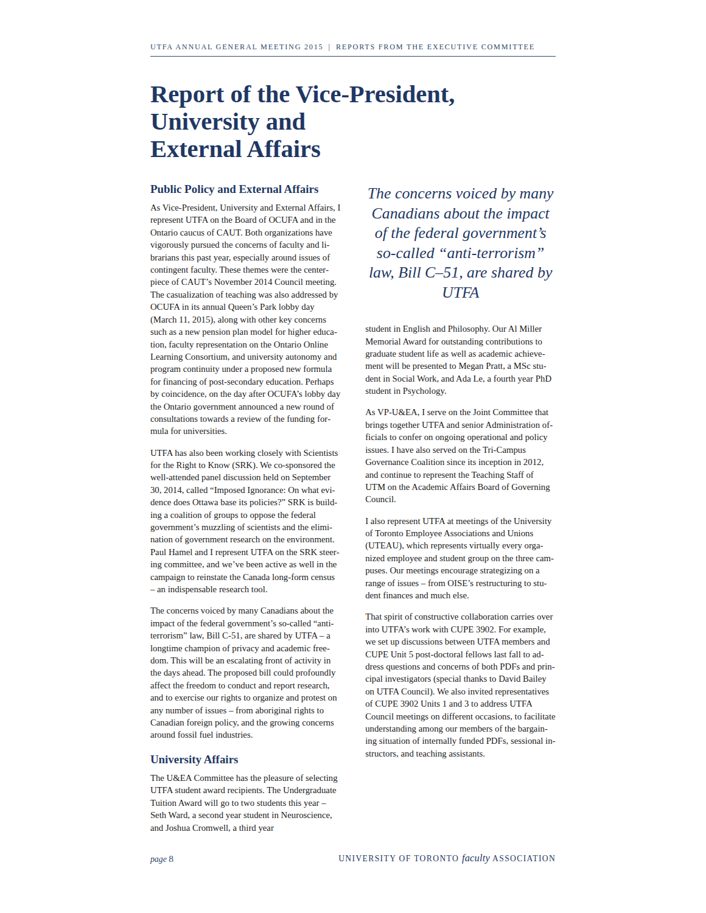UTFA Annual General Meeting 2015 | Reports from the Executive Committee
Report of the Vice-President, University and
External Affairs
Public Policy and External Affairs
As Vice-President, University and External Affairs, I represent UTFA on the Board of OCUFA and in the Ontario caucus of CAUT. Both organizations have vigorously pursued the concerns of faculty and librarians this past year, especially around issues of contingent faculty. These themes were the centerpiece of CAUT’s November 2014 Council meeting. The casualization of teaching was also addressed by OCUFA in its annual Queen’s Park lobby day (March 11, 2015), along with other key concerns such as a new pension plan model for higher education, faculty representation on the Ontario Online Learning Consortium, and university autonomy and program continuity under a proposed new formula for financing of post-secondary education. Perhaps by coincidence, on the day after OCUFA’s lobby day the Ontario government announced a new round of consultations towards a review of the funding formula for universities.
UTFA has also been working closely with Scientists for the Right to Know (SRK). We co-sponsored the well-attended panel discussion held on September 30, 2014, called “Imposed Ignorance: On what evidence does Ottawa base its policies?” SRK is building a coalition of groups to oppose the federal government’s muzzling of scientists and the elimination of government research on the environment. Paul Hamel and I represent UTFA on the SRK steering committee, and we’ve been active as well in the campaign to reinstate the Canada long-form census – an indispensable research tool.
The concerns voiced by many Canadians about the impact of the federal government’s so-called “anti-terrorism” law, Bill C-51, are shared by UTFA – a longtime champion of privacy and academic freedom. This will be an escalating front of activity in the days ahead. The proposed bill could profoundly affect the freedom to conduct and report research, and to exercise our rights to organize and protest on any number of issues – from aboriginal rights to Canadian foreign policy, and the growing concerns around fossil fuel industries.
University Affairs
The U&EA Committee has the pleasure of selecting UTFA student award recipients. The Undergraduate Tuition Award will go to two students this year – Seth Ward, a second year student in Neuroscience, and Joshua Cromwell, a third year
The concerns voiced by many Canadians about the impact of the federal government’s so-called “anti-terrorism” law, Bill C–51, are shared by UTFA
student in English and Philosophy. Our Al Miller Memorial Award for outstanding contributions to graduate student life as well as academic achievement will be presented to Megan Pratt, a MSc student in Social Work, and Ada Le, a fourth year PhD student in Psychology.
As VP-U&EA, I serve on the Joint Committee that brings together UTFA and senior Administration officials to confer on ongoing operational and policy issues. I have also served on the Tri-Campus Governance Coalition since its inception in 2012, and continue to represent the Teaching Staff of UTM on the Academic Affairs Board of Governing Council.
I also represent UTFA at meetings of the University of Toronto Employee Associations and Unions (UTEAU), which represents virtually every organized employee and student group on the three campuses. Our meetings encourage strategizing on a range of issues – from OISE’s restructuring to student finances and much else.
That spirit of constructive collaboration carries over into UTFA’s work with CUPE 3902. For example, we set up discussions between UTFA members and CUPE Unit 5 post-doctoral fellows last fall to address questions and concerns of both PDFs and principal investigators (special thanks to David Bailey on UTFA Council). We also invited representatives of CUPE 3902 Units 1 and 3 to address UTFA Council meetings on different occasions, to facilitate understanding among our members of the bargaining situation of internally funded PDFs, sessional instructors, and teaching assistants.
page 8
University of Toronto faculty Association